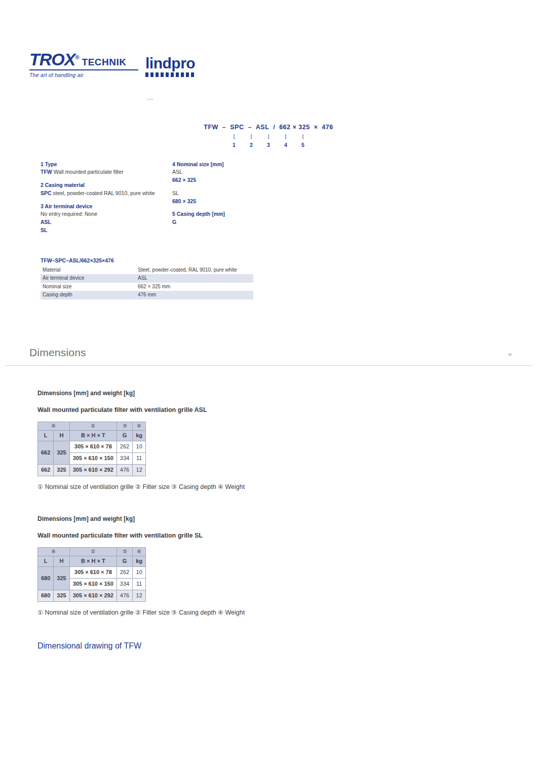TROX®TECHNIK
The art of handling air
lindpro
…
TFW – SPC – ASL / 662 × 325 × 476
|||||
12345
1 Type
TFW Wall mounted particulate filter
2 Casing material
SPC steel, powder-coated RAL 9010, pure white
3 Air terminal device
No entry required: None
ASL
SL
4 Nominal size [mm]
ASL
662 × 325
SL
680 × 325
5 Casing depth [mm]
G
TFW–SPC–ASL/662×325×476
| Material | Steel, powder-coated, RAL 9010, pure white |
| Air terminal device | ASL |
| Nominal size | 662 × 325 mm |
| Casing depth | 476 mm |
Dimensions
⌄
Dimensions [mm] and weight [kg]
Wall mounted particulate filter with ventilation grille ASL
| ④ | ② | ⑤ | ④ |
| --- | --- | --- | --- |
| L | H | B × H × T | G | kg |
| 662 | 325 | 305 × 610 × 78 | 262 | 10 |
| 305 × 610 × 150 | 334 | 11 |
| 662 | 325 | 305 × 610 × 292 | 476 | 12 |
① Nominal size of ventilation grille ② Filter size ③ Casing depth ④ Weight
Dimensions [mm] and weight [kg]
Wall mounted particulate filter with ventilation grille SL
| ④ | ② | ⑤ | ④ |
| --- | --- | --- | --- |
| L | H | B × H × T | G | kg |
| 680 | 325 | 305 × 610 × 78 | 262 | 10 |
| 305 × 610 × 150 | 334 | 11 |
| 680 | 325 | 305 × 610 × 292 | 476 | 12 |
① Nominal size of ventilation grille ② Filter size ③ Casing depth ④ Weight
Dimensional drawing of TFW